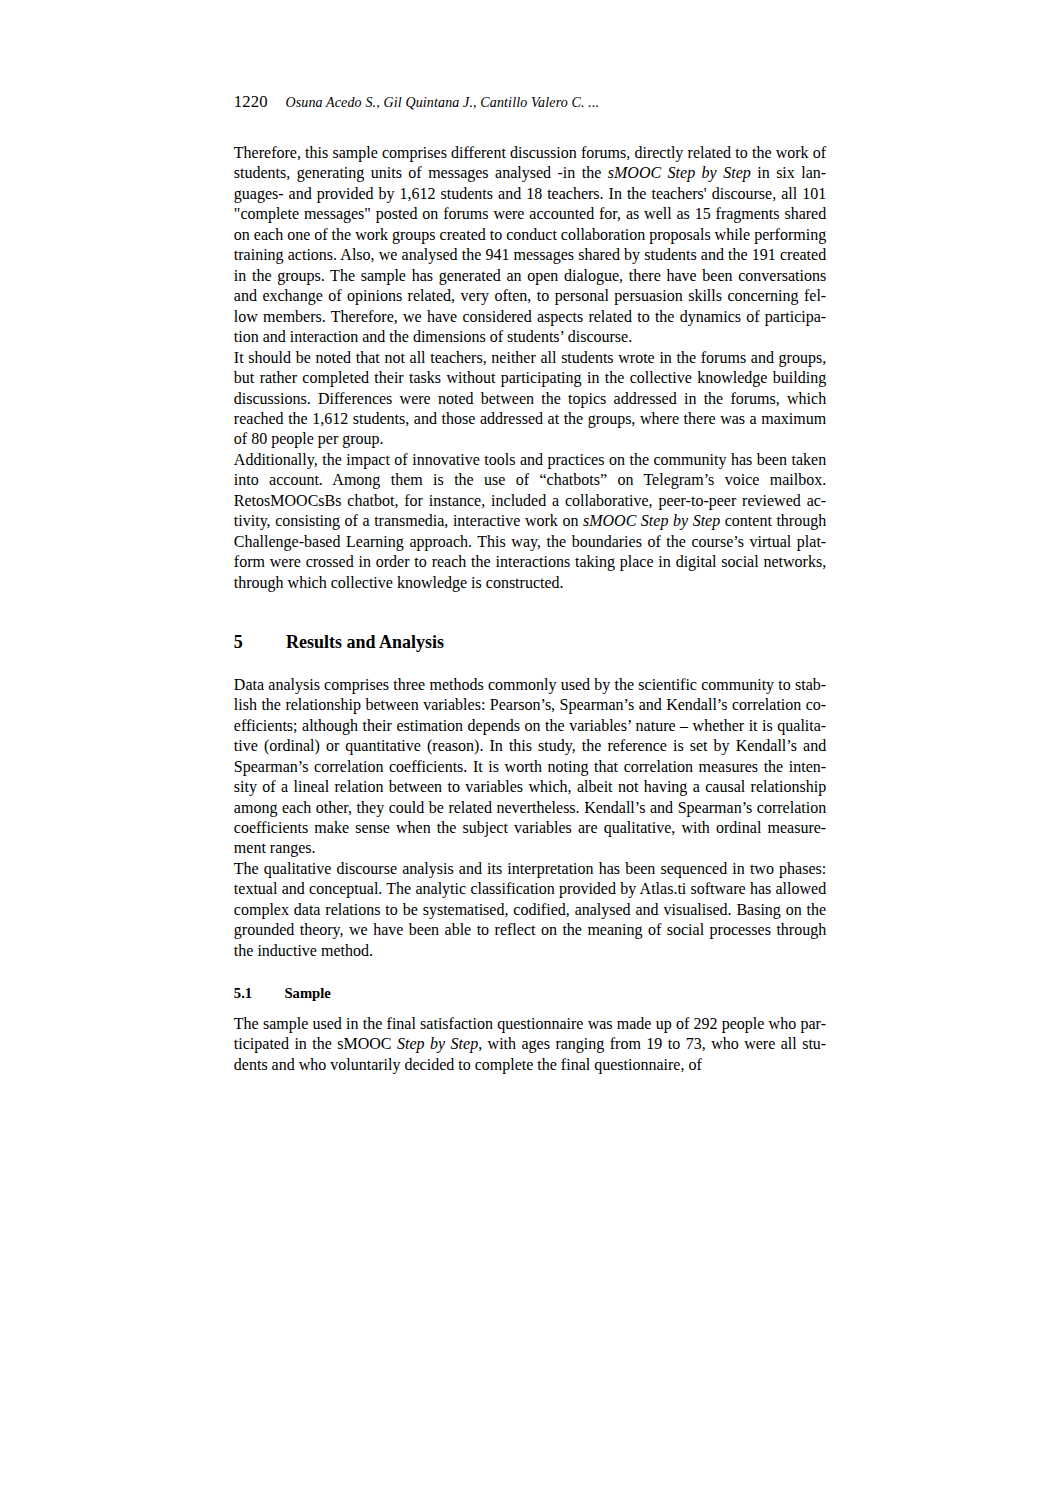1220 Osuna Acedo S., Gil Quintana J., Cantillo Valero C. ...
Therefore, this sample comprises different discussion forums, directly related to the work of students, generating units of messages analysed -in the sMOOC Step by Step in six languages- and provided by 1,612 students and 18 teachers. In the teachers' discourse, all 101 "complete messages" posted on forums were accounted for, as well as 15 fragments shared on each one of the work groups created to conduct collaboration proposals while performing training actions. Also, we analysed the 941 messages shared by students and the 191 created in the groups. The sample has generated an open dialogue, there have been conversations and exchange of opinions related, very often, to personal persuasion skills concerning fellow members. Therefore, we have considered aspects related to the dynamics of participation and interaction and the dimensions of students’ discourse.
It should be noted that not all teachers, neither all students wrote in the forums and groups, but rather completed their tasks without participating in the collective knowledge building discussions. Differences were noted between the topics addressed in the forums, which reached the 1,612 students, and those addressed at the groups, where there was a maximum of 80 people per group.
Additionally, the impact of innovative tools and practices on the community has been taken into account. Among them is the use of “chatbots” on Telegram’s voice mailbox. RetosMOOCsBs chatbot, for instance, included a collaborative, peer-to-peer reviewed activity, consisting of a transmedia, interactive work on sMOOC Step by Step content through Challenge-based Learning approach. This way, the boundaries of the course’s virtual platform were crossed in order to reach the interactions taking place in digital social networks, through which collective knowledge is constructed.
5 Results and Analysis
Data analysis comprises three methods commonly used by the scientific community to stablish the relationship between variables: Pearson’s, Spearman’s and Kendall’s correlation coefficients; although their estimation depends on the variables’ nature – whether it is qualitative (ordinal) or quantitative (reason). In this study, the reference is set by Kendall’s and Spearman’s correlation coefficients. It is worth noting that correlation measures the intensity of a lineal relation between to variables which, albeit not having a causal relationship among each other, they could be related nevertheless. Kendall’s and Spearman’s correlation coefficients make sense when the subject variables are qualitative, with ordinal measurement ranges.
The qualitative discourse analysis and its interpretation has been sequenced in two phases: textual and conceptual. The analytic classification provided by Atlas.ti software has allowed complex data relations to be systematised, codified, analysed and visualised. Basing on the grounded theory, we have been able to reflect on the meaning of social processes through the inductive method.
5.1 Sample
The sample used in the final satisfaction questionnaire was made up of 292 people who participated in the sMOOC Step by Step, with ages ranging from 19 to 73, who were all students and who voluntarily decided to complete the final questionnaire, of